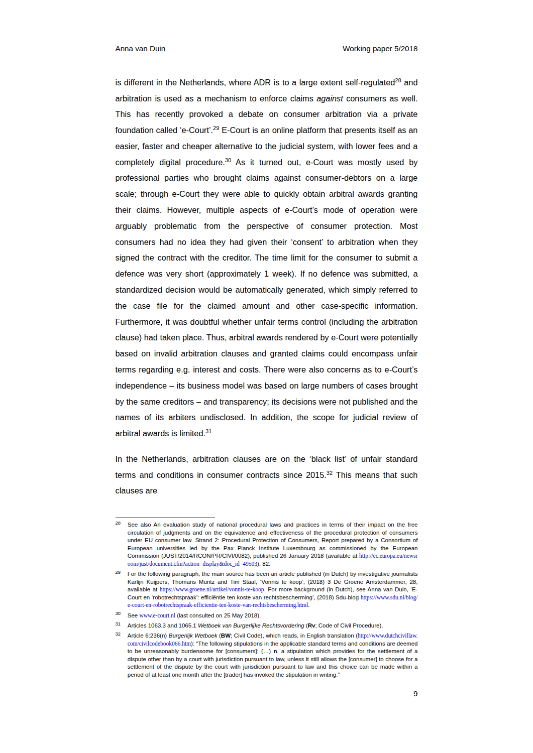Anna van Duin
Working paper 5/2018
is different in the Netherlands, where ADR is to a large extent self-regulated28 and arbitration is used as a mechanism to enforce claims against consumers as well. This has recently provoked a debate on consumer arbitration via a private foundation called ‘e-Court’.29 E-Court is an online platform that presents itself as an easier, faster and cheaper alternative to the judicial system, with lower fees and a completely digital procedure.30 As it turned out, e-Court was mostly used by professional parties who brought claims against consumer-debtors on a large scale; through e-Court they were able to quickly obtain arbitral awards granting their claims. However, multiple aspects of e-Court’s mode of operation were arguably problematic from the perspective of consumer protection. Most consumers had no idea they had given their ‘consent’ to arbitration when they signed the contract with the creditor. The time limit for the consumer to submit a defence was very short (approximately 1 week). If no defence was submitted, a standardized decision would be automatically generated, which simply referred to the case file for the claimed amount and other case-specific information. Furthermore, it was doubtful whether unfair terms control (including the arbitration clause) had taken place. Thus, arbitral awards rendered by e-Court were potentially based on invalid arbitration clauses and granted claims could encompass unfair terms regarding e.g. interest and costs. There were also concerns as to e-Court’s independence – its business model was based on large numbers of cases brought by the same creditors – and transparency; its decisions were not published and the names of its arbiters undisclosed. In addition, the scope for judicial review of arbitral awards is limited.31
In the Netherlands, arbitration clauses are on the ‘black list’ of unfair standard terms and conditions in consumer contracts since 2015.32 This means that such clauses are
See also An evaluation study of national procedural laws and practices in terms of their impact on the free circulation of judgments and on the equivalence and effectiveness of the procedural protection of consumers under EU consumer law. Strand 2: Procedural Protection of Consumers, Report prepared by a Consortium of European universities led by the Pax Planck Institute Luxembourg as commissioned by the European Commission (JUST/2014/RCON/PR/CIVI/0082), published 26 January 2018 (available at http://ec.europa.eu/newsroom/just/document.cfm?action=display&doc_id=49503), 82.
For the following paragraph, the main source has been an article published (in Dutch) by investigative journalists Karlijn Kuijpers, Thomans Muntz and Tim Staal, ‘Vonnis te koop’, (2018) 3 De Groene Amsterdammer, 28, available at https://www.groene.nl/artikel/vonnis-te-koop. For more background (in Dutch), see Anna van Duin, ‘E-Court en ‘robotrechtspraak’: efficiëntie ten koste van rechtsbescherming’, (2018) Sdu-blog https://www.sdu.nl/blog/e-court-en-robotrechtspraak-efficientie-ten-koste-van-rechtsbescherming.html.
See www.e-court.nl (last consulted on 25 May 2018).
Articles 1063.3 and 1065.1 Wetboek van Burgerlijke Rechtsvordering (Rv; Code of Civil Procedure).
Article 6:236(n) Burgerlijk Wetboek (BW; Civil Code), which reads, in English translation (http://www.dutchcivillaw.com/civilcodebook066.htm): “The following stipulations in the applicable standard terms and conditions are deemed to be unreasonably burdensome for [consumers]: (…) n. a stipulation which provides for the settlement of a dispute other than by a court with jurisdiction pursuant to law, unless it still allows the [consumer] to choose for a settlement of the dispute by the court with jurisdiction pursuant to law and this choice can be made within a period of at least one month after the [trader] has invoked the stipulation in writing.”
9